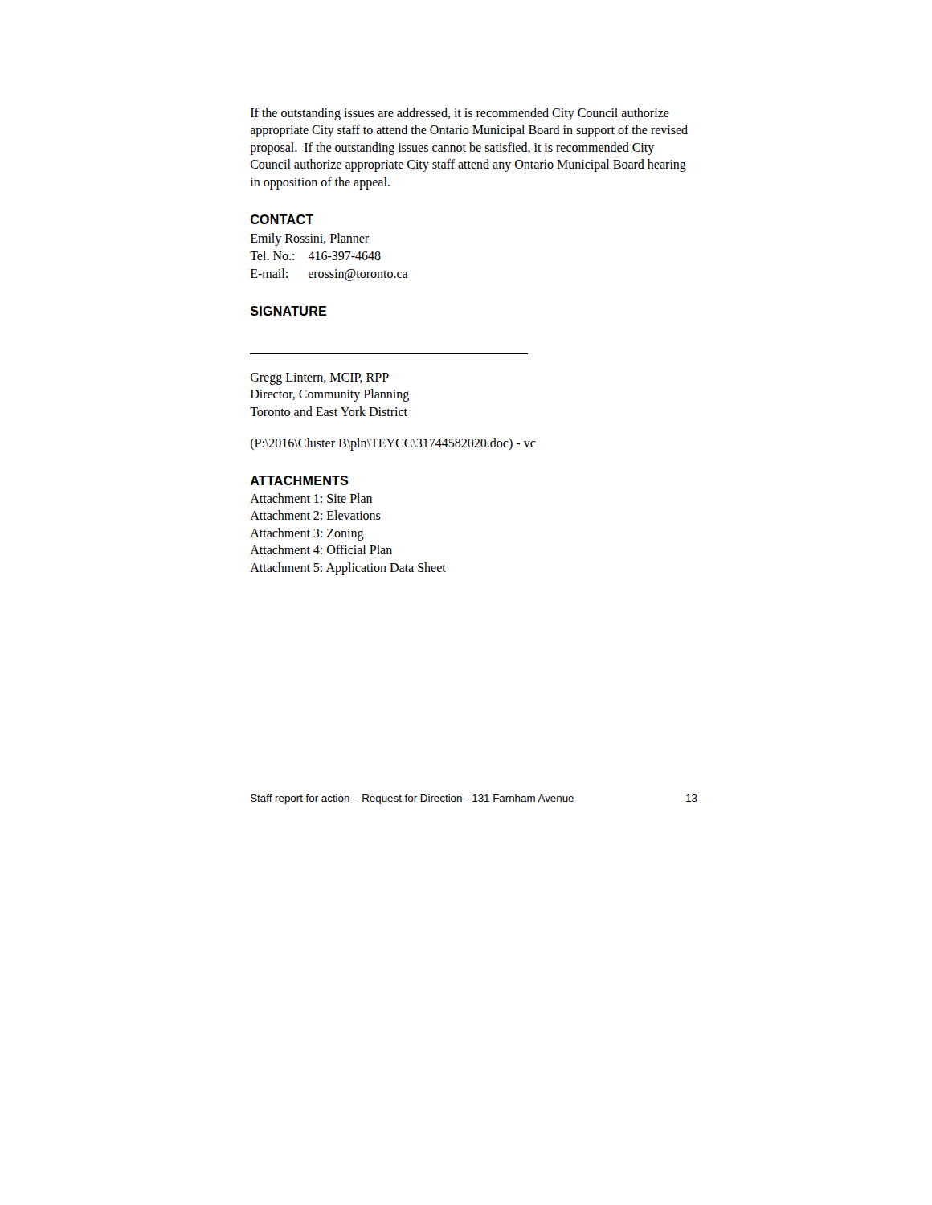If the outstanding issues are addressed, it is recommended City Council authorize appropriate City staff to attend the Ontario Municipal Board in support of the revised proposal. If the outstanding issues cannot be satisfied, it is recommended City Council authorize appropriate City staff attend any Ontario Municipal Board hearing in opposition of the appeal.
CONTACT
Emily Rossini, Planner
Tel. No.: 416-397-4648
E-mail: erossin@toronto.ca
SIGNATURE
Gregg Lintern, MCIP, RPP
Director, Community Planning
Toronto and East York District
(P:\2016\Cluster B\pln\TEYCC\31744582020.doc) - vc
ATTACHMENTS
Attachment 1: Site Plan
Attachment 2: Elevations
Attachment 3: Zoning
Attachment 4: Official Plan
Attachment 5: Application Data Sheet
Staff report for action – Request for Direction - 131 Farnham Avenue 13